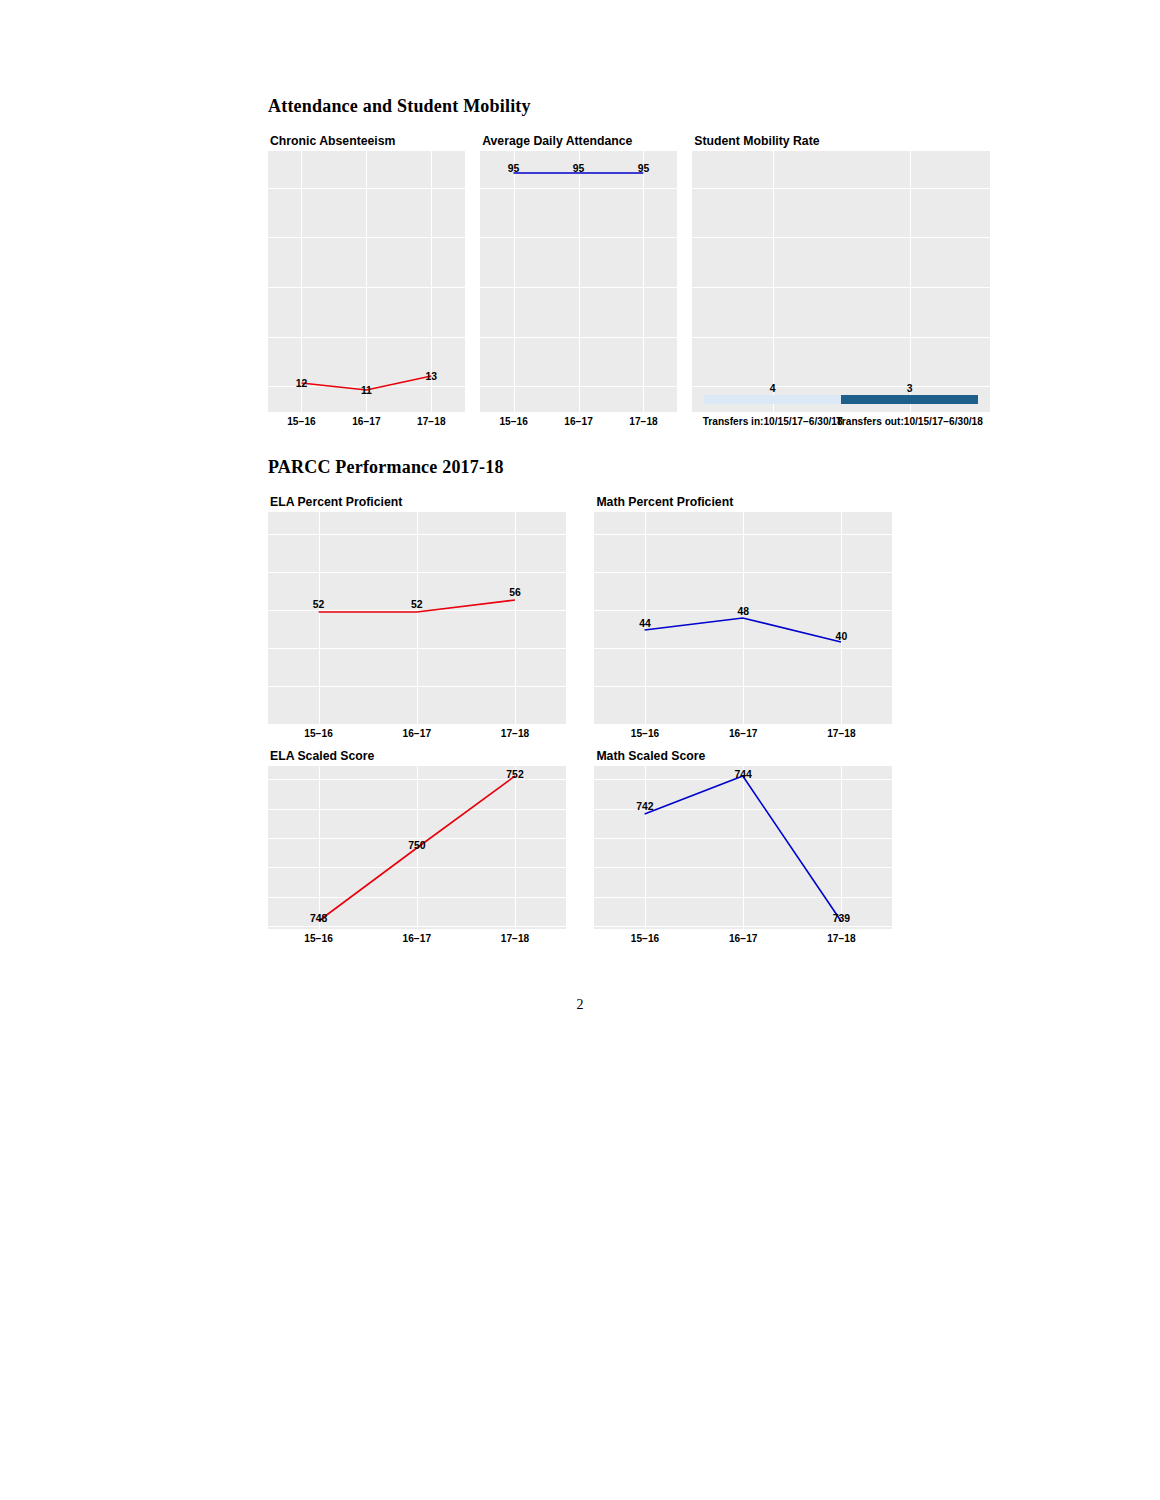Attendance and Student Mobility
Chronic Absenteeism
12
11
13
15−16 16−17 17−18
Average Daily Attendance
95
95
95
15−16 16−17 17−18
Student Mobility Rate
4
3
Transfers in:10/15/17−6/30/18 Transfers out:10/15/17−6/30/18
PARCC Performance 2017-18
ELA Percent Proficient
52
52
56
15−16 16−17 17−18
Math Percent Proficient
44
48
40
15−16 16−17 17−18
ELA Scaled Score
748
750
752
15−16 16−17 17−18
Math Scaled Score
742
744
739
15−16 16−17 17−18
2